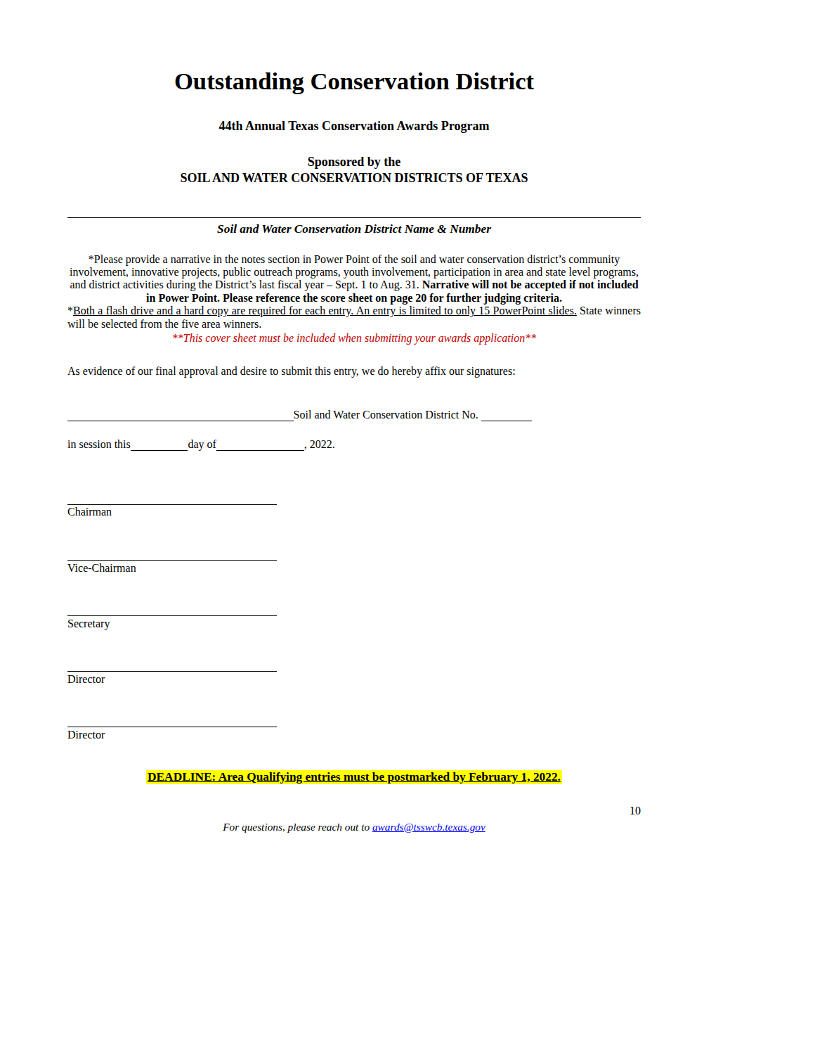Outstanding Conservation District
44th Annual Texas Conservation Awards Program
Sponsored by the SOIL AND WATER CONSERVATION DISTRICTS OF TEXAS
Soil and Water Conservation District Name & Number
*Please provide a narrative in the notes section in Power Point of the soil and water conservation district’s community involvement, innovative projects, public outreach programs, youth involvement, participation in area and state level programs, and district activities during the District’s last fiscal year – Sept. 1 to Aug. 31. Narrative will not be accepted if not included in Power Point. Please reference the score sheet on page 20 for further judging criteria.
*Both a flash drive and a hard copy are required for each entry. An entry is limited to only 15 PowerPoint slides. State winners will be selected from the five area winners. **This cover sheet must be included when submitting your awards application**
As evidence of our final approval and desire to submit this entry, we do hereby affix our signatures:
Soil and Water Conservation District No.
in session this day of , 2022.
Chairman
Vice-Chairman
Secretary
Director
Director
DEADLINE: Area Qualifying entries must be postmarked by February 1, 2022.
10
For questions, please reach out to awards@tsswcb.texas.gov